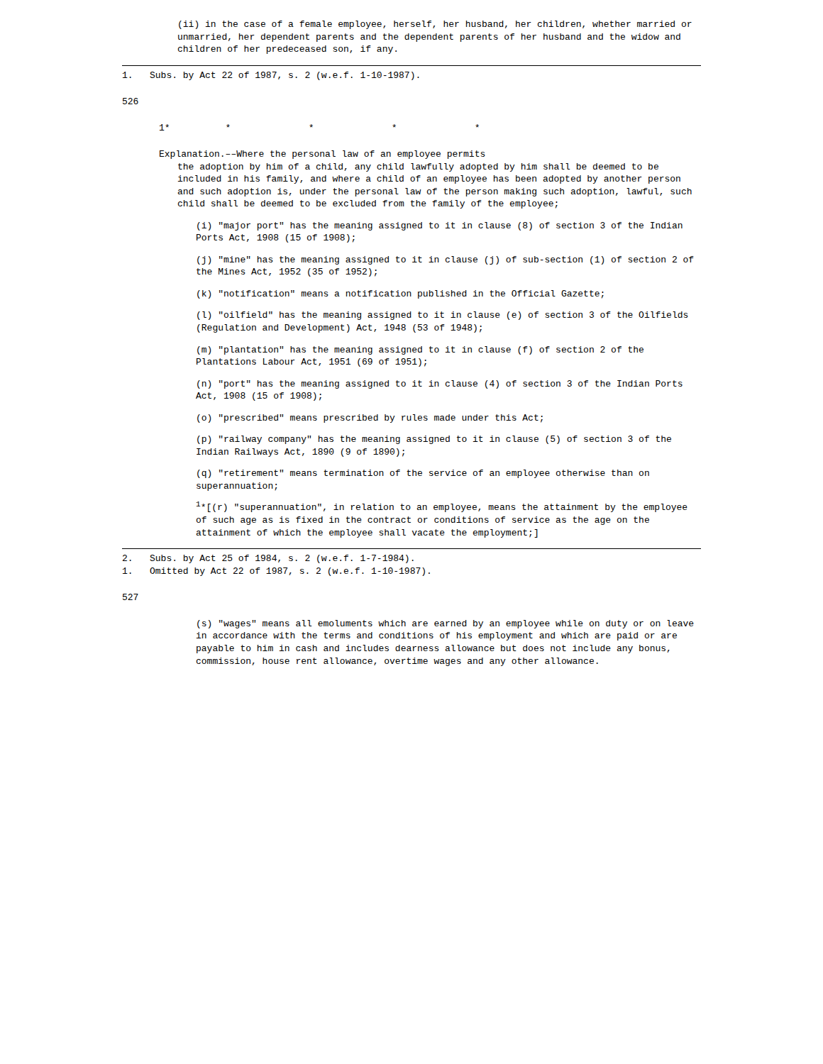(ii) in the case of a female employee, herself, her husband, her children, whether married or unmarried, her dependent parents and the dependent parents of her husband and the widow and children of her predeceased son, if any.
1. Subs. by Act 22 of 1987, s. 2 (w.e.f. 1-10-1987).
526
1* * * * *
Explanation.––Where the personal law of an employee permits
the adoption by him of a child, any child lawfully adopted by him shall be deemed to be included in his family, and where a child of an employee has been adopted by another person and such adoption is, under the personal law of the person making such adoption, lawful, such child shall be deemed to be excluded from the family of the employee;
(i) "major port" has the meaning assigned to it in clause (8) of section 3 of the Indian Ports Act, 1908 (15 of 1908);
(j) "mine" has the meaning assigned to it in clause (j) of sub-section (1) of section 2 of the Mines Act, 1952 (35 of 1952);
(k) "notification" means a notification published in the Official Gazette;
(l) "oilfield" has the meaning assigned to it in clause (e) of section 3 of the Oilfields (Regulation and Development) Act, 1948 (53 of 1948);
(m) "plantation" has the meaning assigned to it in clause (f) of section 2 of the Plantations Labour Act, 1951 (69 of 1951);
(n) "port" has the meaning assigned to it in clause (4) of section 3 of the Indian Ports Act, 1908 (15 of 1908);
(o) "prescribed" means prescribed by rules made under this Act;
(p) "railway company" has the meaning assigned to it in clause (5) of section 3 of the Indian Railways Act, 1890 (9 of 1890);
(q) "retirement" means termination of the service of an employee otherwise than on superannuation;
1*[(r) "superannuation", in relation to an employee, means the attainment by the employee of such age as is fixed in the contract or conditions of service as the age on the attainment of which the employee shall vacate the employment;]
2. Subs. by Act 25 of 1984, s. 2 (w.e.f. 1-7-1984).
1. Omitted by Act 22 of 1987, s. 2 (w.e.f. 1-10-1987).
527
(s) "wages" means all emoluments which are earned by an employee while on duty or on leave in accordance with the terms and conditions of his employment and which are paid or are payable to him in cash and includes dearness allowance but does not include any bonus, commission, house rent allowance, overtime wages and any other allowance.